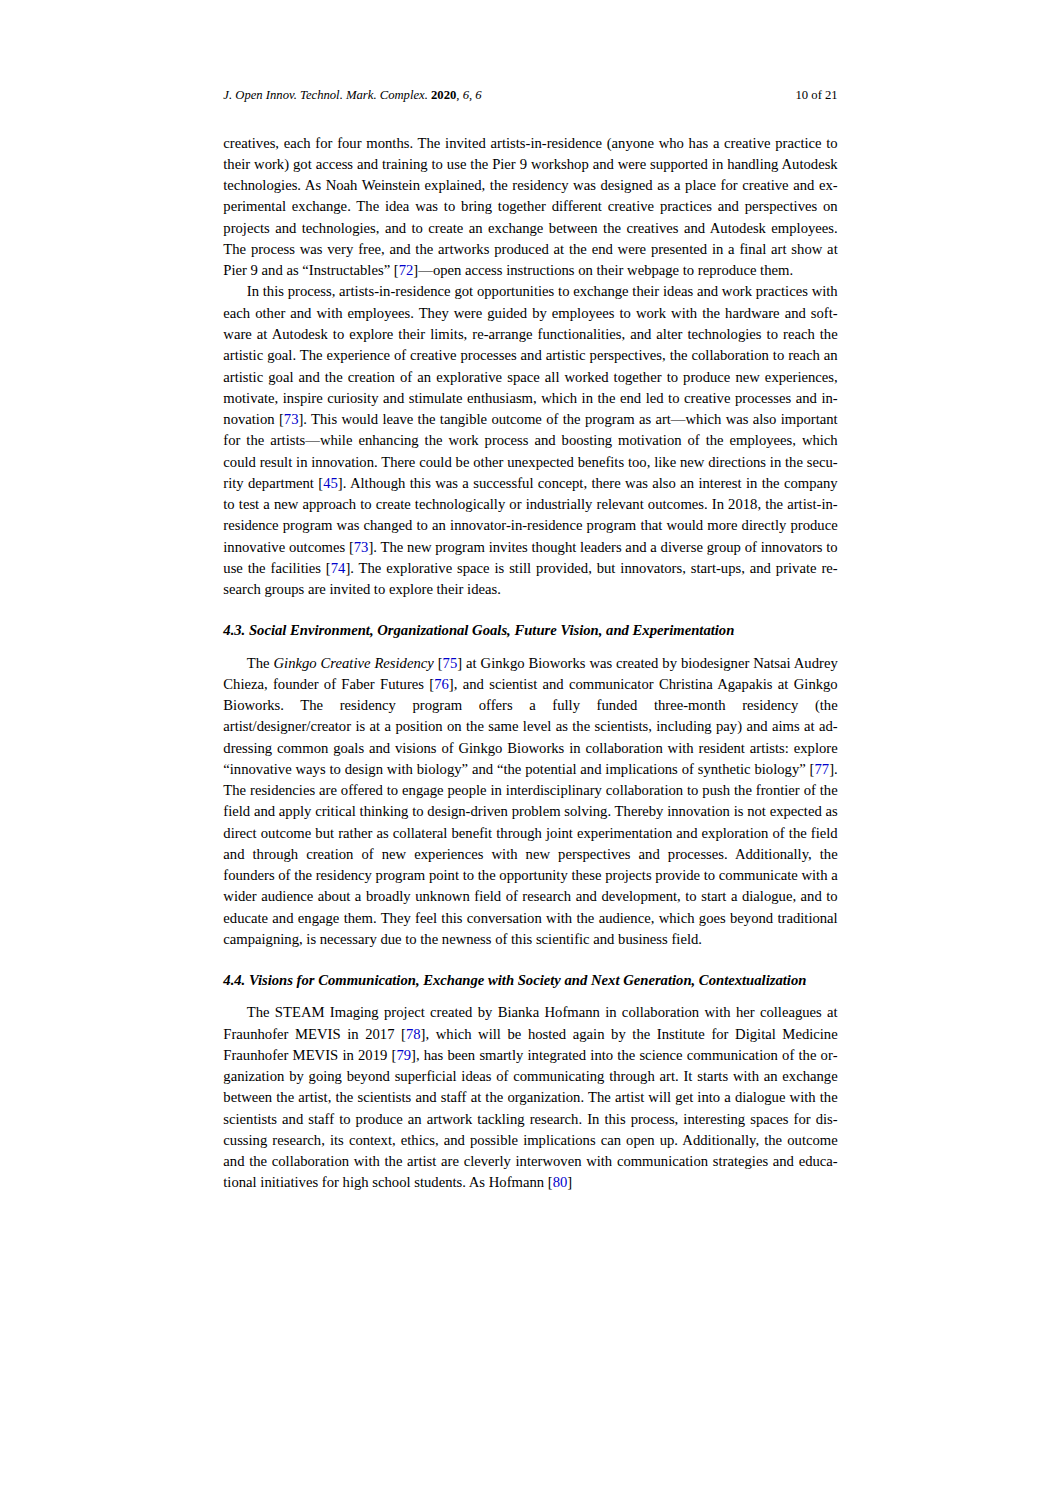J. Open Innov. Technol. Mark. Complex. 2020, 6, 6 10 of 21
creatives, each for four months. The invited artists-in-residence (anyone who has a creative practice to their work) got access and training to use the Pier 9 workshop and were supported in handling Autodesk technologies. As Noah Weinstein explained, the residency was designed as a place for creative and experimental exchange. The idea was to bring together different creative practices and perspectives on projects and technologies, and to create an exchange between the creatives and Autodesk employees. The process was very free, and the artworks produced at the end were presented in a final art show at Pier 9 and as “Instructables” [72]—open access instructions on their webpage to reproduce them.
In this process, artists-in-residence got opportunities to exchange their ideas and work practices with each other and with employees. They were guided by employees to work with the hardware and software at Autodesk to explore their limits, re-arrange functionalities, and alter technologies to reach the artistic goal. The experience of creative processes and artistic perspectives, the collaboration to reach an artistic goal and the creation of an explorative space all worked together to produce new experiences, motivate, inspire curiosity and stimulate enthusiasm, which in the end led to creative processes and innovation [73]. This would leave the tangible outcome of the program as art—which was also important for the artists—while enhancing the work process and boosting motivation of the employees, which could result in innovation. There could be other unexpected benefits too, like new directions in the security department [45]. Although this was a successful concept, there was also an interest in the company to test a new approach to create technologically or industrially relevant outcomes. In 2018, the artist-in-residence program was changed to an innovator-in-residence program that would more directly produce innovative outcomes [73]. The new program invites thought leaders and a diverse group of innovators to use the facilities [74]. The explorative space is still provided, but innovators, start-ups, and private research groups are invited to explore their ideas.
4.3. Social Environment, Organizational Goals, Future Vision, and Experimentation
The Ginkgo Creative Residency [75] at Ginkgo Bioworks was created by biodesigner Natsai Audrey Chieza, founder of Faber Futures [76], and scientist and communicator Christina Agapakis at Ginkgo Bioworks. The residency program offers a fully funded three-month residency (the artist/designer/creator is at a position on the same level as the scientists, including pay) and aims at addressing common goals and visions of Ginkgo Bioworks in collaboration with resident artists: explore “innovative ways to design with biology” and “the potential and implications of synthetic biology” [77]. The residencies are offered to engage people in interdisciplinary collaboration to push the frontier of the field and apply critical thinking to design-driven problem solving. Thereby innovation is not expected as direct outcome but rather as collateral benefit through joint experimentation and exploration of the field and through creation of new experiences with new perspectives and processes. Additionally, the founders of the residency program point to the opportunity these projects provide to communicate with a wider audience about a broadly unknown field of research and development, to start a dialogue, and to educate and engage them. They feel this conversation with the audience, which goes beyond traditional campaigning, is necessary due to the newness of this scientific and business field.
4.4. Visions for Communication, Exchange with Society and Next Generation, Contextualization
The STEAM Imaging project created by Bianka Hofmann in collaboration with her colleagues at Fraunhofer MEVIS in 2017 [78], which will be hosted again by the Institute for Digital Medicine Fraunhofer MEVIS in 2019 [79], has been smartly integrated into the science communication of the organization by going beyond superficial ideas of communicating through art. It starts with an exchange between the artist, the scientists and staff at the organization. The artist will get into a dialogue with the scientists and staff to produce an artwork tackling research. In this process, interesting spaces for discussing research, its context, ethics, and possible implications can open up. Additionally, the outcome and the collaboration with the artist are cleverly interwoven with communication strategies and educational initiatives for high school students. As Hofmann [80]